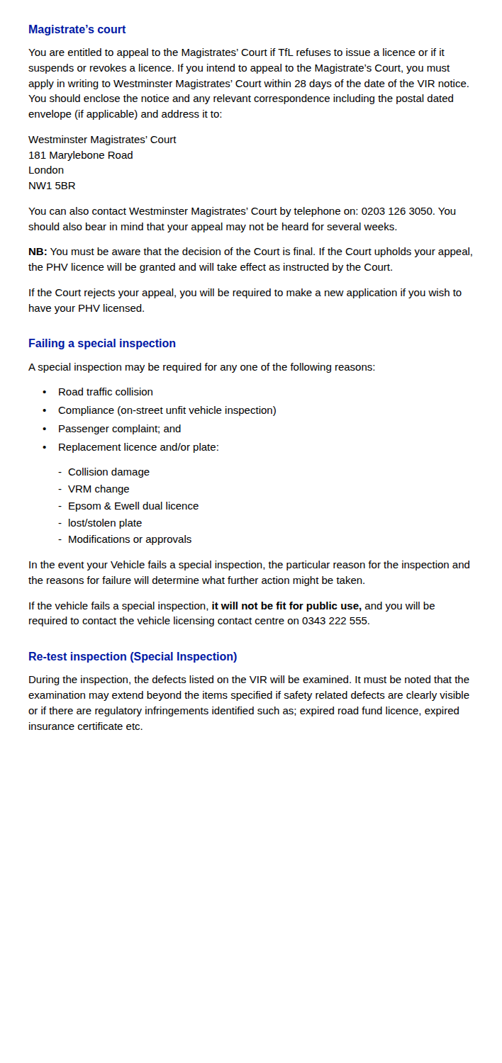Magistrate’s court
You are entitled to appeal to the Magistrates’ Court if TfL refuses to issue a licence or if it suspends or revokes a licence. If you intend to appeal to the Magistrate’s Court, you must apply in writing to Westminster Magistrates’ Court within 28 days of the date of the VIR notice. You should enclose the notice and any relevant correspondence including the postal dated envelope (if applicable) and address it to:
Westminster Magistrates’ Court
181 Marylebone Road
London
NW1 5BR
You can also contact Westminster Magistrates’ Court by telephone on: 0203 126 3050. You should also bear in mind that your appeal may not be heard for several weeks.
NB: You must be aware that the decision of the Court is final. If the Court upholds your appeal, the PHV licence will be granted and will take effect as instructed by the Court.
If the Court rejects your appeal, you will be required to make a new application if you wish to have your PHV licensed.
Failing a special inspection
A special inspection may be required for any one of the following reasons:
Road traffic collision
Compliance (on-street unfit vehicle inspection)
Passenger complaint; and
Replacement licence and/or plate:
Collision damage
VRM change
Epsom & Ewell dual licence
lost/stolen plate
Modifications or approvals
In the event your Vehicle fails a special inspection, the particular reason for the inspection and the reasons for failure will determine what further action might be taken.
If the vehicle fails a special inspection, it will not be fit for public use, and you will be required to contact the vehicle licensing contact centre on 0343 222 555.
Re-test inspection (Special Inspection)
During the inspection, the defects listed on the VIR will be examined. It must be noted that the examination may extend beyond the items specified if safety related defects are clearly visible or if there are regulatory infringements identified such as; expired road fund licence, expired insurance certificate etc.